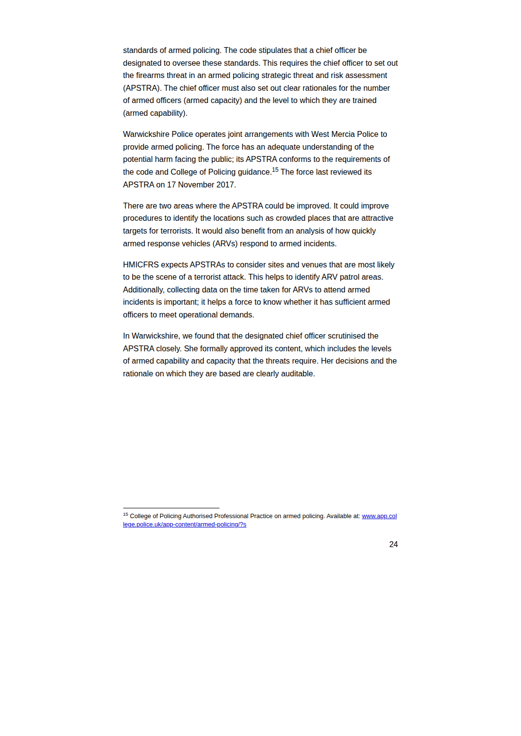standards of armed policing. The code stipulates that a chief officer be designated to oversee these standards. This requires the chief officer to set out the firearms threat in an armed policing strategic threat and risk assessment (APSTRA). The chief officer must also set out clear rationales for the number of armed officers (armed capacity) and the level to which they are trained (armed capability).
Warwickshire Police operates joint arrangements with West Mercia Police to provide armed policing. The force has an adequate understanding of the potential harm facing the public; its APSTRA conforms to the requirements of the code and College of Policing guidance.15 The force last reviewed its APSTRA on 17 November 2017.
There are two areas where the APSTRA could be improved. It could improve procedures to identify the locations such as crowded places that are attractive targets for terrorists. It would also benefit from an analysis of how quickly armed response vehicles (ARVs) respond to armed incidents.
HMICFRS expects APSTRAs to consider sites and venues that are most likely to be the scene of a terrorist attack. This helps to identify ARV patrol areas. Additionally, collecting data on the time taken for ARVs to attend armed incidents is important; it helps a force to know whether it has sufficient armed officers to meet operational demands.
In Warwickshire, we found that the designated chief officer scrutinised the APSTRA closely. She formally approved its content, which includes the levels of armed capability and capacity that the threats require. Her decisions and the rationale on which they are based are clearly auditable.
15 College of Policing Authorised Professional Practice on armed policing. Available at: www.app.college.police.uk/app-content/armed-policing/?s
24